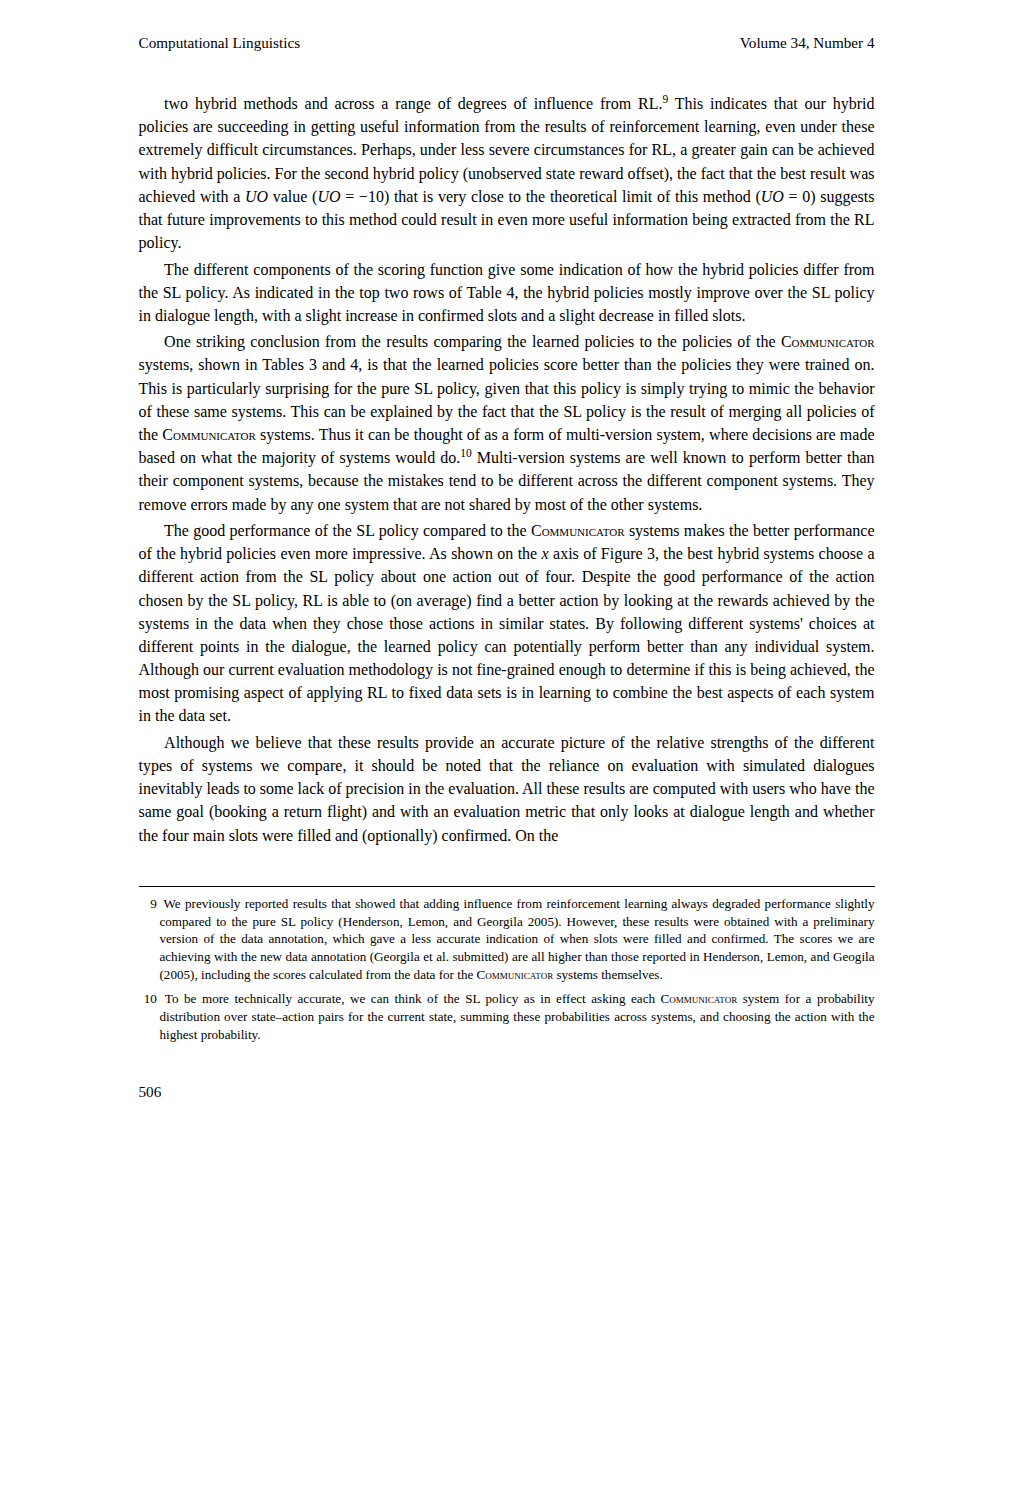Computational Linguistics Volume 34, Number 4
two hybrid methods and across a range of degrees of influence from RL.9 This indicates that our hybrid policies are succeeding in getting useful information from the results of reinforcement learning, even under these extremely difficult circumstances. Perhaps, under less severe circumstances for RL, a greater gain can be achieved with hybrid policies. For the second hybrid policy (unobserved state reward offset), the fact that the best result was achieved with a UO value (UO = −10) that is very close to the theoretical limit of this method (UO = 0) suggests that future improvements to this method could result in even more useful information being extracted from the RL policy.
The different components of the scoring function give some indication of how the hybrid policies differ from the SL policy. As indicated in the top two rows of Table 4, the hybrid policies mostly improve over the SL policy in dialogue length, with a slight increase in confirmed slots and a slight decrease in filled slots.
One striking conclusion from the results comparing the learned policies to the policies of the Communicator systems, shown in Tables 3 and 4, is that the learned policies score better than the policies they were trained on. This is particularly surprising for the pure SL policy, given that this policy is simply trying to mimic the behavior of these same systems. This can be explained by the fact that the SL policy is the result of merging all policies of the Communicator systems. Thus it can be thought of as a form of multi-version system, where decisions are made based on what the majority of systems would do.10 Multi-version systems are well known to perform better than their component systems, because the mistakes tend to be different across the different component systems. They remove errors made by any one system that are not shared by most of the other systems.
The good performance of the SL policy compared to the Communicator systems makes the better performance of the hybrid policies even more impressive. As shown on the x axis of Figure 3, the best hybrid systems choose a different action from the SL policy about one action out of four. Despite the good performance of the action chosen by the SL policy, RL is able to (on average) find a better action by looking at the rewards achieved by the systems in the data when they chose those actions in similar states. By following different systems' choices at different points in the dialogue, the learned policy can potentially perform better than any individual system. Although our current evaluation methodology is not fine-grained enough to determine if this is being achieved, the most promising aspect of applying RL to fixed data sets is in learning to combine the best aspects of each system in the data set.
Although we believe that these results provide an accurate picture of the relative strengths of the different types of systems we compare, it should be noted that the reliance on evaluation with simulated dialogues inevitably leads to some lack of precision in the evaluation. All these results are computed with users who have the same goal (booking a return flight) and with an evaluation metric that only looks at dialogue length and whether the four main slots were filled and (optionally) confirmed. On the
9 We previously reported results that showed that adding influence from reinforcement learning always degraded performance slightly compared to the pure SL policy (Henderson, Lemon, and Georgila 2005). However, these results were obtained with a preliminary version of the data annotation, which gave a less accurate indication of when slots were filled and confirmed. The scores we are achieving with the new data annotation (Georgila et al. submitted) are all higher than those reported in Henderson, Lemon, and Geogila (2005), including the scores calculated from the data for the Communicator systems themselves.
10 To be more technically accurate, we can think of the SL policy as in effect asking each Communicator system for a probability distribution over state–action pairs for the current state, summing these probabilities across systems, and choosing the action with the highest probability.
506